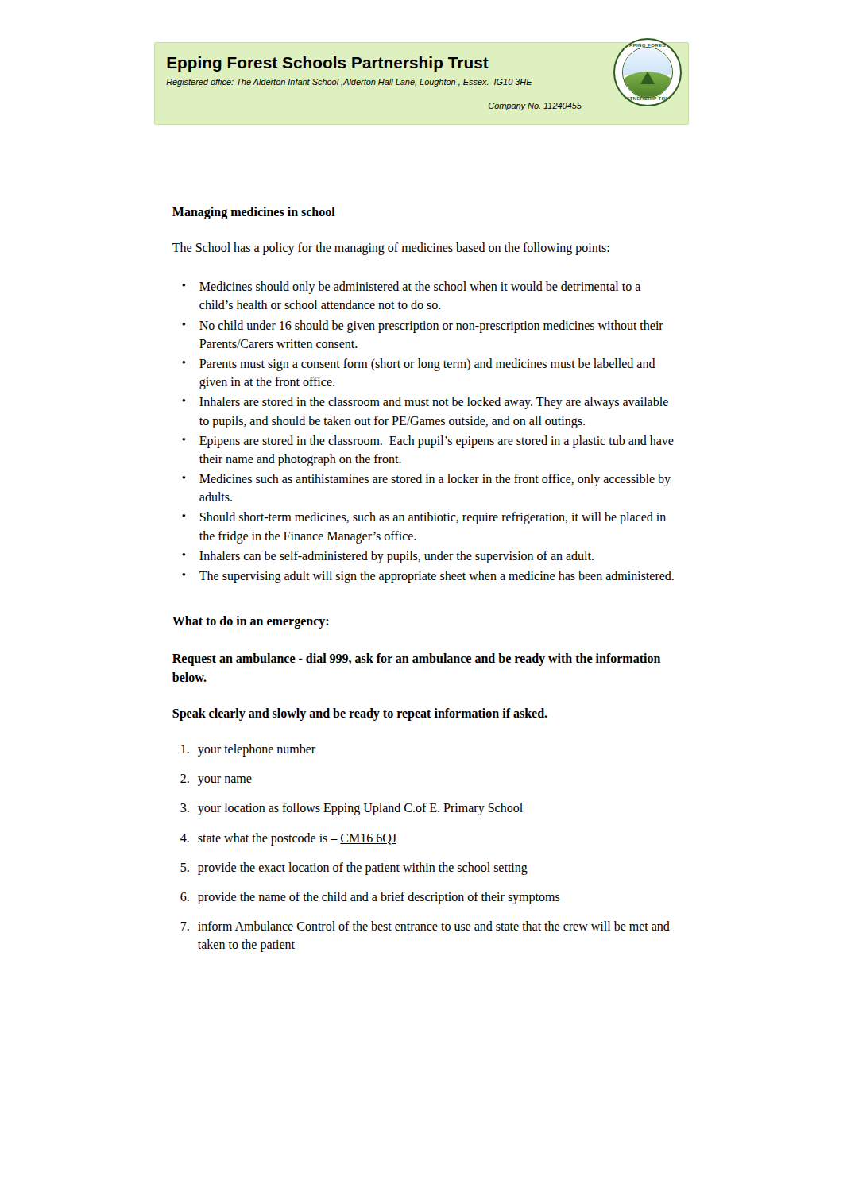Epping Forest Schools Partnership Trust
Registered office: The Alderton Infant School ,Alderton Hall Lane, Loughton , Essex. IG10 3HE
Company No. 11240455
EPPING FOREST PARTNERSHIP TRUST
Managing medicines in school
The School has a policy for the managing of medicines based on the following points:
Medicines should only be administered at the school when it would be detrimental to a child’s health or school attendance not to do so.
No child under 16 should be given prescription or non-prescription medicines without their Parents/Carers written consent.
Parents must sign a consent form (short or long term) and medicines must be labelled and given in at the front office.
Inhalers are stored in the classroom and must not be locked away. They are always available to pupils, and should be taken out for PE/Games outside, and on all outings.
Epipens are stored in the classroom. Each pupil’s epipens are stored in a plastic tub and have their name and photograph on the front.
Medicines such as antihistamines are stored in a locker in the front office, only accessible by adults.
Should short-term medicines, such as an antibiotic, require refrigeration, it will be placed in the fridge in the Finance Manager’s office.
Inhalers can be self-administered by pupils, under the supervision of an adult.
The supervising adult will sign the appropriate sheet when a medicine has been administered.
What to do in an emergency:
Request an ambulance - dial 999, ask for an ambulance and be ready with the information below.
Speak clearly and slowly and be ready to repeat information if asked.
your telephone number
your name
your location as follows Epping Upland C.of E. Primary School
state what the postcode is – CM16 6QJ
provide the exact location of the patient within the school setting
provide the name of the child and a brief description of their symptoms
inform Ambulance Control of the best entrance to use and state that the crew will be met and taken to the patient